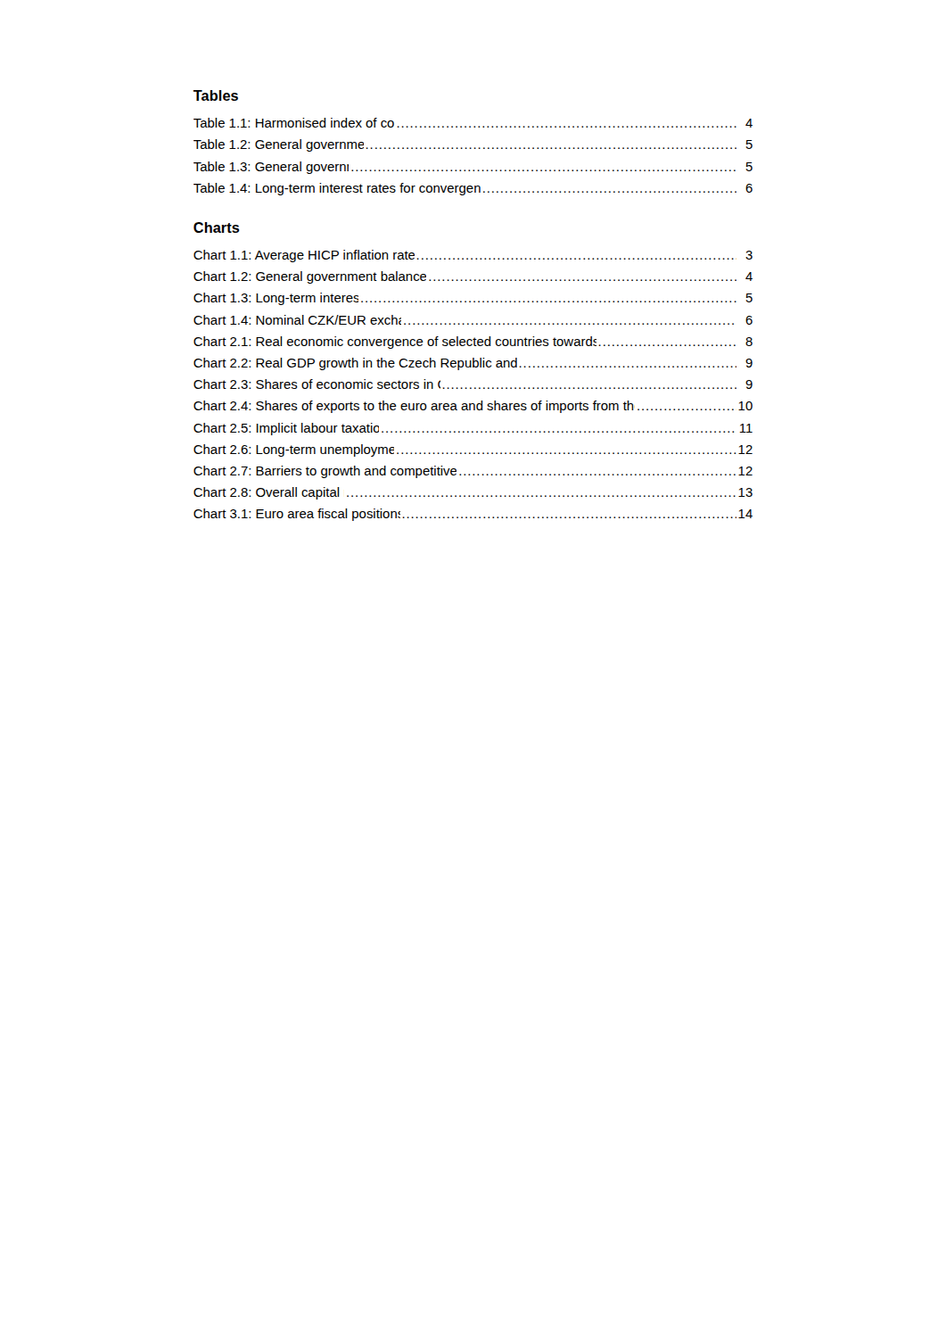Tables
Table 1.1: Harmonised index of consumer prices ........................................................................................................... 4
Table 1.2: General government balance ................................................................................................................. 5
Table 1.3: General government debt ..................................................................................................................... 5
Table 1.4: Long-term interest rates for convergence purposes ....................................................................... 6
Charts
Chart 1.1: Average HICP inflation rates in 2014 ......................................................................................... 3
Chart 1.2: General government balance structure ..................................................................................... 4
Chart 1.3: Long-term interest rates ....................................................................................................... 5
Chart 1.4: Nominal CZK/EUR exchange rate ............................................................................................. 6
Chart 2.1: Real economic convergence of selected countries towards the euro area in 2014 ......................................... 8
Chart 2.2: Real GDP growth in the Czech Republic and the euro area ............................................................. 9
Chart 2.3: Shares of economic sectors in GDP in 2014 ..................................................................................... 9
Chart 2.4: Shares of exports to the euro area and shares of imports from the euro area in 2015 H1 ............................. 10
Chart 2.5: Implicit labour taxation rates ................................................................................................. 11
Chart 2.6: Long-term unemployment rates ............................................................................................. 12
Chart 2.7: Barriers to growth and competitiveness (GCI) ............................................................................. 12
Chart 2.8: Overall capital ratios ......................................................................................................... 13
Chart 3.1: Euro area fiscal positions in 2014 ............................................................................................. 14